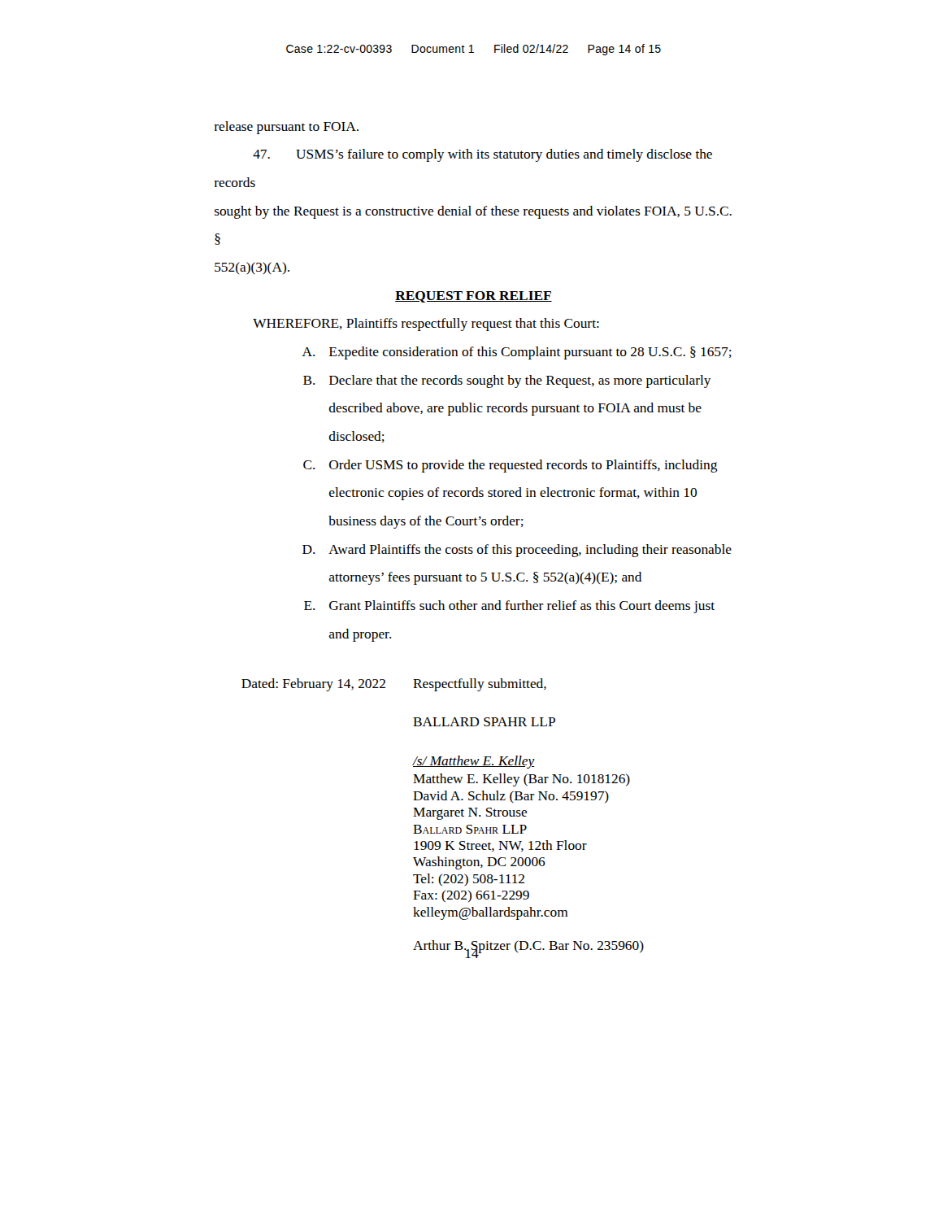Case 1:22-cv-00393 Document 1 Filed 02/14/22 Page 14 of 15
release pursuant to FOIA.
47. USMS’s failure to comply with its statutory duties and timely disclose the records
sought by the Request is a constructive denial of these requests and violates FOIA, 5 U.S.C. §
552(a)(3)(A).
REQUEST FOR RELIEF
WHEREFORE, Plaintiffs respectfully request that this Court:
Expedite consideration of this Complaint pursuant to 28 U.S.C. § 1657;
Declare that the records sought by the Request, as more particularly described above, are public records pursuant to FOIA and must be disclosed;
Order USMS to provide the requested records to Plaintiffs, including electronic copies of records stored in electronic format, within 10 business days of the Court’s order;
Award Plaintiffs the costs of this proceeding, including their reasonable attorneys’ fees pursuant to 5 U.S.C. § 552(a)(4)(E); and
Grant Plaintiffs such other and further relief as this Court deems just and proper.
Dated: February 14, 2022
Respectfully submitted,
BALLARD SPAHR LLP
/s/ Matthew E. Kelley
Matthew E. Kelley (Bar No. 1018126)
David A. Schulz (Bar No. 459197)
Margaret N. Strouse
Ballard Spahr LLP
1909 K Street, NW, 12th Floor
Washington, DC 20006
Tel: (202) 508-1112
Fax: (202) 661-2299
kelleym@ballardspahr.com
Arthur B. Spitzer (D.C. Bar No. 235960)
14